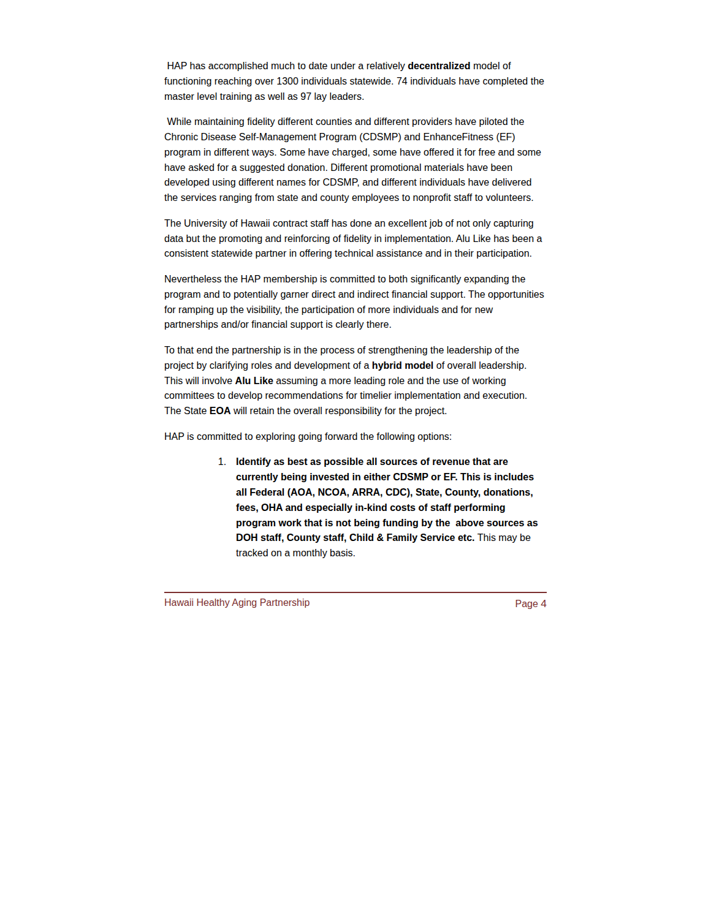HAP has accomplished much to date under a relatively decentralized model of functioning reaching over 1300 individuals statewide. 74 individuals have completed the master level training as well as 97 lay leaders.
While maintaining fidelity different counties and different providers have piloted the Chronic Disease Self-Management Program (CDSMP) and EnhanceFitness (EF) program in different ways. Some have charged, some have offered it for free and some have asked for a suggested donation. Different promotional materials have been developed using different names for CDSMP, and different individuals have delivered the services ranging from state and county employees to nonprofit staff to volunteers.
The University of Hawaii contract staff has done an excellent job of not only capturing data but the promoting and reinforcing of fidelity in implementation. Alu Like has been a consistent statewide partner in offering technical assistance and in their participation.
Nevertheless the HAP membership is committed to both significantly expanding the program and to potentially garner direct and indirect financial support. The opportunities for ramping up the visibility, the participation of more individuals and for new partnerships and/or financial support is clearly there.
To that end the partnership is in the process of strengthening the leadership of the project by clarifying roles and development of a hybrid model of overall leadership. This will involve Alu Like assuming a more leading role and the use of working committees to develop recommendations for timelier implementation and execution. The State EOA will retain the overall responsibility for the project.
HAP is committed to exploring going forward the following options:
Identify as best as possible all sources of revenue that are currently being invested in either CDSMP or EF. This is includes all Federal (AOA, NCOA, ARRA, CDC), State, County, donations, fees, OHA and especially in-kind costs of staff performing program work that is not being funding by the above sources as DOH staff, County staff, Child & Family Service etc. This may be tracked on a monthly basis.
Hawaii Healthy Aging Partnership
Page 4